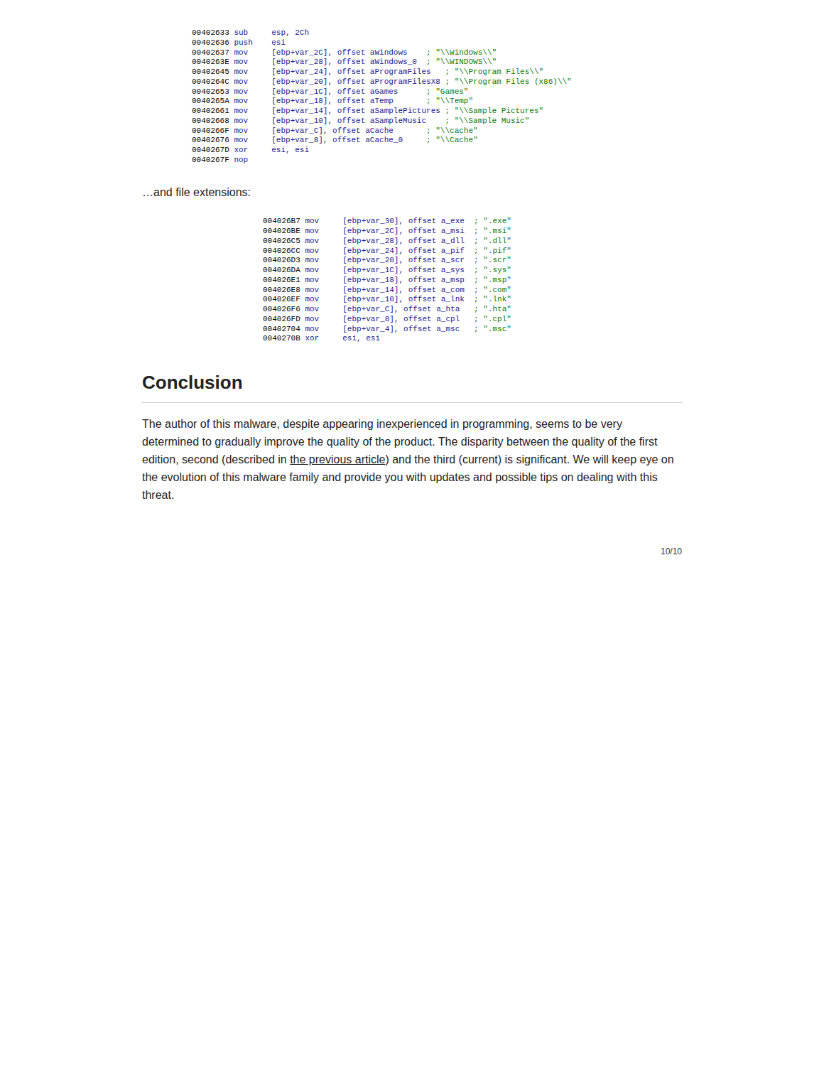00402633 sub     esp, 2Ch
00402636 push    esi
00402637 mov     [ebp+var_2C], offset aWindows    ; "\\Windows\\"
0040263E mov     [ebp+var_28], offset aWindows_0  ; "\\WINDOWS\\"
00402645 mov     [ebp+var_24], offset aProgramFiles   ; "\\Program Files\\"
0040264C mov     [ebp+var_20], offset aProgramFilesX8 ; "\\Program Files (x86)\\"
00402653 mov     [ebp+var_1C], offset aGames      ; "Games"
0040265A mov     [ebp+var_18], offset aTemp       ; "\\Temp"
00402661 mov     [ebp+var_14], offset aSamplePictures ; "\\Sample Pictures"
00402668 mov     [ebp+var_10], offset aSampleMusic    ; "\\Sample Music"
0040266F mov     [ebp+var_C], offset aCache       ; "\\cache"
00402676 mov     [ebp+var_8], offset aCache_0     ; "\\Cache"
0040267D xor     esi, esi
0040267F nop
…and file extensions:
004026B7 mov     [ebp+var_30], offset a_exe  ; ".exe"
004026BE mov     [ebp+var_2C], offset a_msi  ; ".msi"
004026C5 mov     [ebp+var_28], offset a_dll  ; ".dll"
004026CC mov     [ebp+var_24], offset a_pif  ; ".pif"
004026D3 mov     [ebp+var_20], offset a_scr  ; ".scr"
004026DA mov     [ebp+var_1C], offset a_sys  ; ".sys"
004026E1 mov     [ebp+var_18], offset a_msp  ; ".msp"
004026E8 mov     [ebp+var_14], offset a_com  ; ".com"
004026EF mov     [ebp+var_10], offset a_lnk  ; ".lnk"
004026F6 mov     [ebp+var_C], offset a_hta   ; ".hta"
004026FD mov     [ebp+var_8], offset a_cpl   ; ".cpl"
00402704 mov     [ebp+var_4], offset a_msc   ; ".msc"
0040270B xor     esi, esi
Conclusion
The author of this malware, despite appearing inexperienced in programming, seems to be very determined to gradually improve the quality of the product. The disparity between the quality of the first edition, second (described in the previous article) and the third (current) is significant. We will keep eye on the evolution of this malware family and provide you with updates and possible tips on dealing with this threat.
10/10